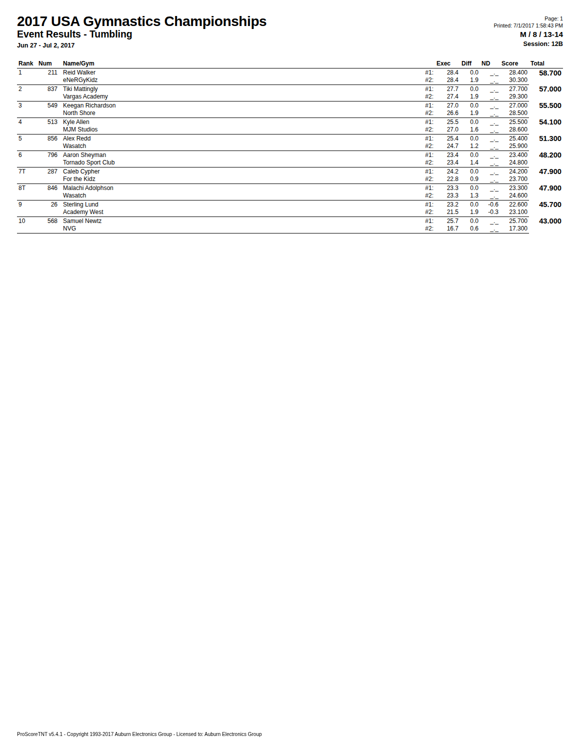Page: 1
Printed: 7/1/2017 1:58:43 PM
M / 8 / 13-14
Session: 12B
2017 USA Gymnastics Championships
Event Results - Tumbling
Jun 27 - Jul 2, 2017
| Rank | Num | Name/Gym | | Exec | Diff | ND | Score | Total |
| --- | --- | --- | --- | --- | --- | --- | --- | --- |
| 1 | 211 | Reid Walker | #1: | 28.4 | 0.0 | _._ | 28.400 | 58.700 |
| | | eNeRGyKidz | #2: | 28.4 | 1.9 | _._ | 30.300 |
| 2 | 837 | Tiki Mattingly | #1: | 27.7 | 0.0 | _._ | 27.700 | 57.000 |
| | | Vargas Academy | #2: | 27.4 | 1.9 | _._ | 29.300 |
| 3 | 549 | Keegan Richardson | #1: | 27.0 | 0.0 | _._ | 27.000 | 55.500 |
| | | North Shore | #2: | 26.6 | 1.9 | _._ | 28.500 |
| 4 | 513 | Kyle Allen | #1: | 25.5 | 0.0 | _._ | 25.500 | 54.100 |
| | | MJM Studios | #2: | 27.0 | 1.6 | _._ | 28.600 |
| 5 | 856 | Alex Redd | #1: | 25.4 | 0.0 | _._ | 25.400 | 51.300 |
| | | Wasatch | #2: | 24.7 | 1.2 | _._ | 25.900 |
| 6 | 796 | Aaron Sheyman | #1: | 23.4 | 0.0 | _._ | 23.400 | 48.200 |
| | | Tornado Sport Club | #2: | 23.4 | 1.4 | _._ | 24.800 |
| 7T | 287 | Caleb Cypher | #1: | 24.2 | 0.0 | _._ | 24.200 | 47.900 |
| | | For the Kidz | #2: | 22.8 | 0.9 | _._ | 23.700 |
| 8T | 846 | Malachi Adolphson | #1: | 23.3 | 0.0 | _._ | 23.300 | 47.900 |
| | | Wasatch | #2: | 23.3 | 1.3 | _._ | 24.600 |
| 9 | 26 | Sterling Lund | #1: | 23.2 | 0.0 | -0.6 | 22.600 | 45.700 |
| | | Academy West | #2: | 21.5 | 1.9 | -0.3 | 23.100 |
| 10 | 568 | Samuel Newtz | #1: | 25.7 | 0.0 | _._ | 25.700 | 43.000 |
| | | NVG | #2: | 16.7 | 0.6 | _._ | 17.300 |
ProScoreTNT v5.4.1 - Copyright 1993-2017 Auburn Electronics Group - Licensed to: Auburn Electronics Group